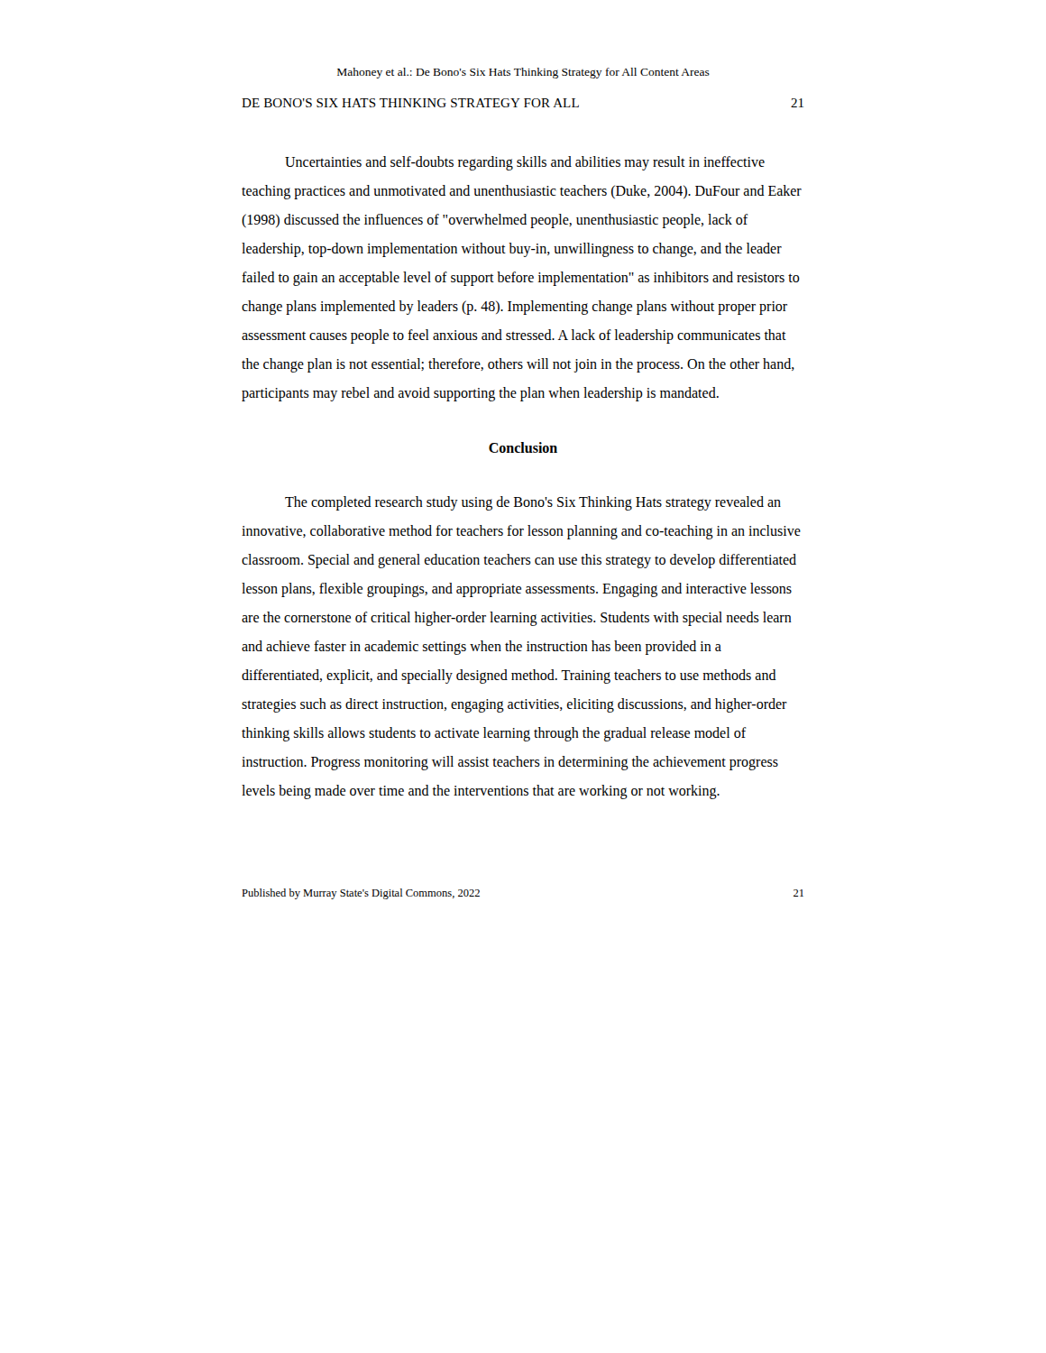Mahoney et al.: De Bono's Six Hats Thinking Strategy for All Content Areas
DE BONO'S SIX HATS THINKING STRATEGY FOR ALL 21
Uncertainties and self-doubts regarding skills and abilities may result in ineffective teaching practices and unmotivated and unenthusiastic teachers (Duke, 2004). DuFour and Eaker (1998) discussed the influences of "overwhelmed people, unenthusiastic people, lack of leadership, top-down implementation without buy-in, unwillingness to change, and the leader failed to gain an acceptable level of support before implementation" as inhibitors and resistors to change plans implemented by leaders (p. 48). Implementing change plans without proper prior assessment causes people to feel anxious and stressed. A lack of leadership communicates that the change plan is not essential; therefore, others will not join in the process. On the other hand, participants may rebel and avoid supporting the plan when leadership is mandated.
Conclusion
The completed research study using de Bono's Six Thinking Hats strategy revealed an innovative, collaborative method for teachers for lesson planning and co-teaching in an inclusive classroom. Special and general education teachers can use this strategy to develop differentiated lesson plans, flexible groupings, and appropriate assessments. Engaging and interactive lessons are the cornerstone of critical higher-order learning activities. Students with special needs learn and achieve faster in academic settings when the instruction has been provided in a differentiated, explicit, and specially designed method. Training teachers to use methods and strategies such as direct instruction, engaging activities, eliciting discussions, and higher-order thinking skills allows students to activate learning through the gradual release model of instruction. Progress monitoring will assist teachers in determining the achievement progress levels being made over time and the interventions that are working or not working.
Published by Murray State's Digital Commons, 2022 21